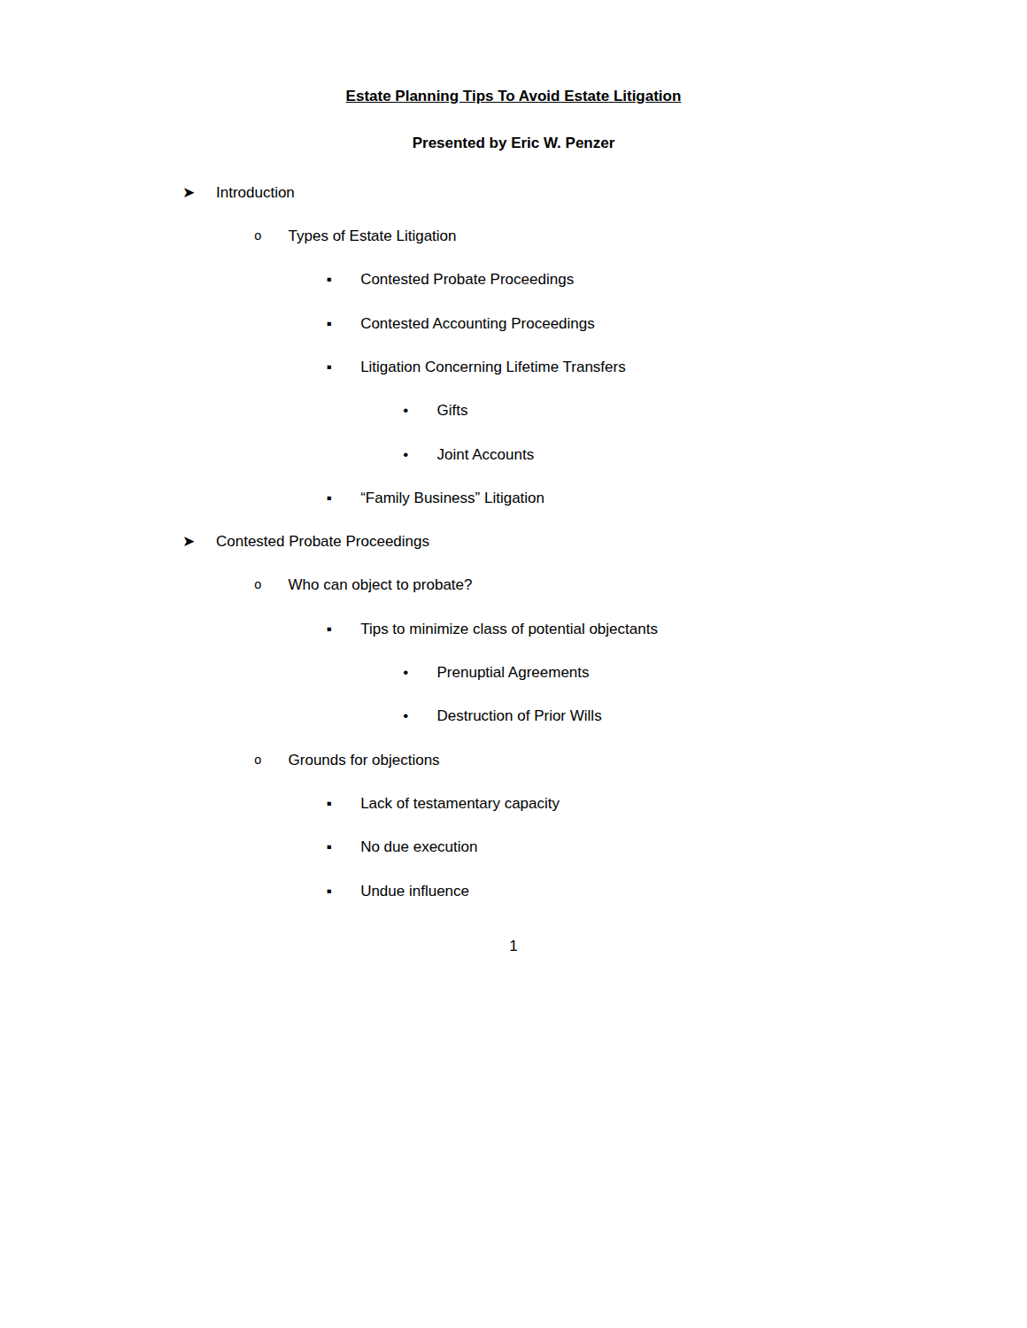Estate Planning Tips To Avoid Estate Litigation
Presented by Eric W. Penzer
Introduction
Types of Estate Litigation
Contested Probate Proceedings
Contested Accounting Proceedings
Litigation Concerning Lifetime Transfers
Gifts
Joint Accounts
“Family Business” Litigation
Contested Probate Proceedings
Who can object to probate?
Tips to minimize class of potential objectants
Prenuptial Agreements
Destruction of Prior Wills
Grounds for objections
Lack of testamentary capacity
No due execution
Undue influence
1